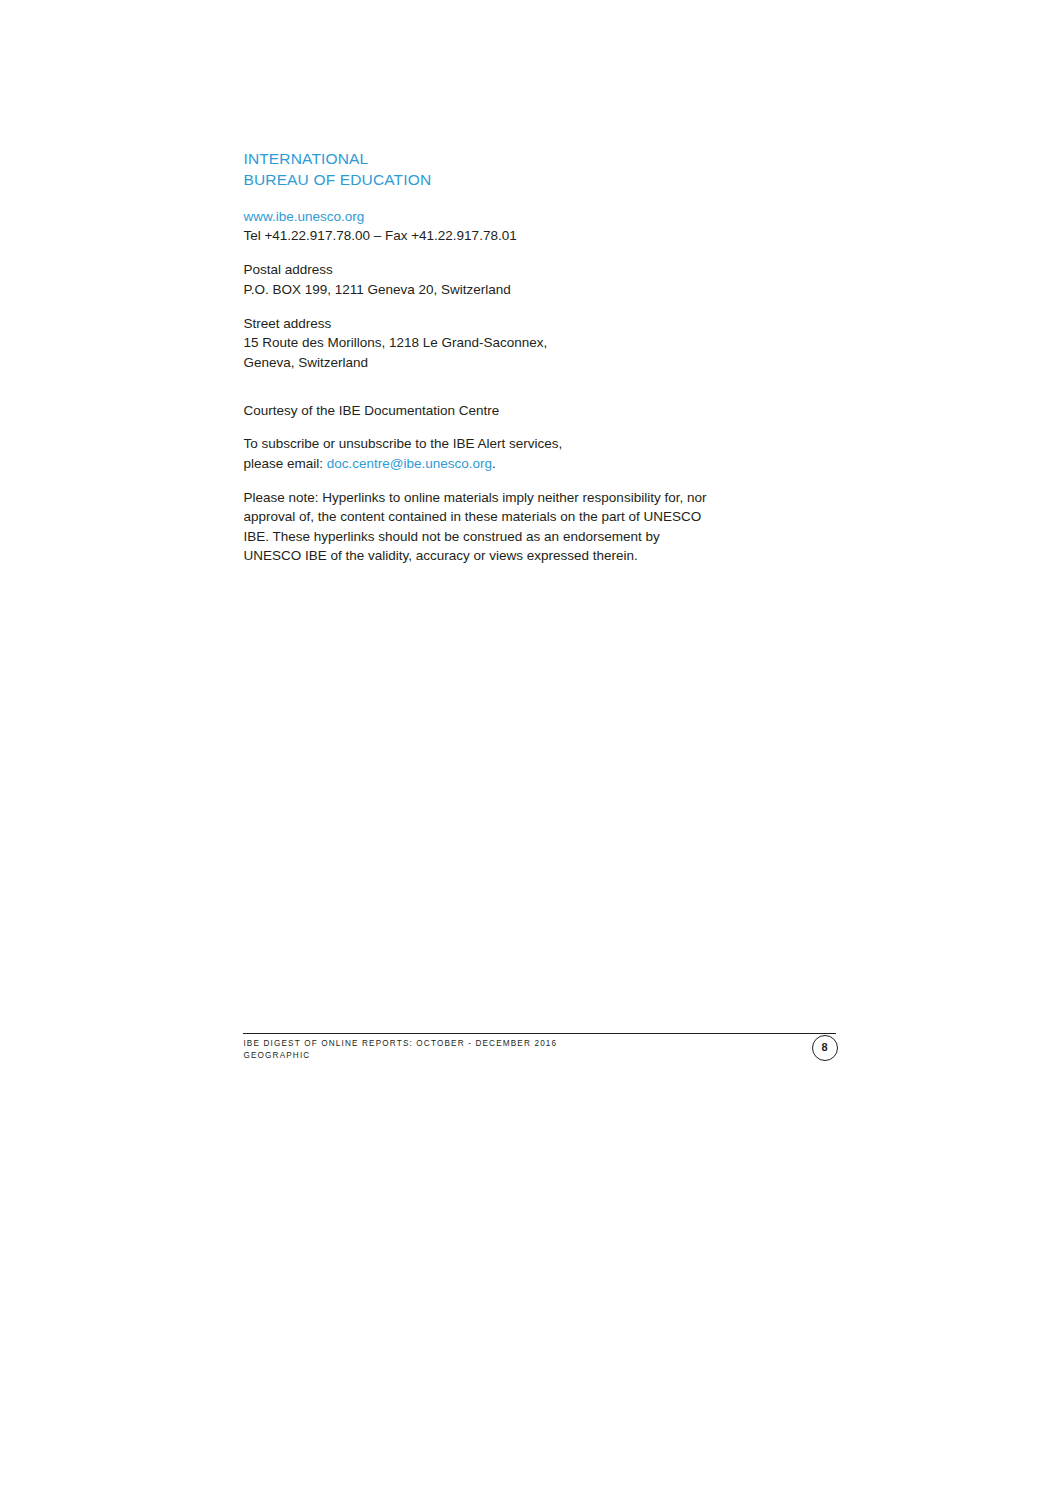INTERNATIONAL
BUREAU OF EDUCATION
www.ibe.unesco.org
Tel +41.22.917.78.00 – Fax +41.22.917.78.01
Postal address
P.O. BOX 199, 1211 Geneva 20, Switzerland
Street address
15 Route des Morillons, 1218 Le Grand-Saconnex,
Geneva, Switzerland
Courtesy of the IBE Documentation Centre
To subscribe or unsubscribe to the IBE Alert services,
please email: doc.centre@ibe.unesco.org.
Please note: Hyperlinks to online materials imply neither responsibility for, nor approval of, the content contained in these materials on the part of UNESCO IBE. These hyperlinks should not be construed as an endorsement by UNESCO IBE of the validity, accuracy or views expressed therein.
IBE Digest of Online Reports: October - December 2016
Geographic
8